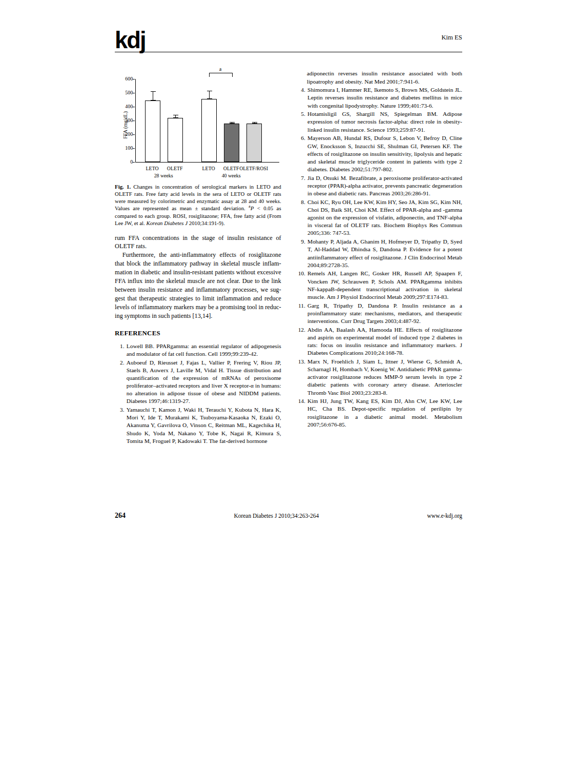kdj
Kim ES
FFA (mg/dL)
0
100
200
300
400
500
600
a
LETO
OLETF
LETO
OLETF
OLETF/ROSI
28 weeks
40 weeks
Fig. 1. Changes in concentration of serological markers in LETO and OLETF rats. Free fatty acid levels in the sera of LETO or OLETF rats were measured by colorimetric and enzymatic assay at 28 and 40 weeks. Values are represented as mean ± standard deviation. aP < 0.05 as compared to each group. ROSI, rosiglitazone; FFA, free fatty acid (From Lee JW, et al. Korean Diabetes J 2010;34:191-9).
rum FFA concentrations in the stage of insulin resistance of OLETF rats.
Furthermore, the anti-inflammatory effects of rosiglitazone that block the inflammatory pathway in skeletal muscle inflammation in diabetic and insulin-resistant patients without excessive FFA influx into the skeletal muscle are not clear. Due to the link between insulin resistance and inflammatory processes, we suggest that therapeutic strategies to limit inflammation and reduce levels of inflammatory markers may be a promising tool in reducing symptoms in such patients [13,14].
REFERENCES
Lowell BB. PPARgamma: an essential regulator of adipogenesis and modulator of fat cell function. Cell 1999;99:239-42.
Auboeuf D, Rieusset J, Fajas L, Vallier P, Frering V, Riou JP, Staels B, Auwerx J, Laville M, Vidal H. Tissue distribution and quantification of the expression of mRNAs of peroxisome proliferator–activated receptors and liver X receptor-α in humans: no alteration in adipose tissue of obese and NIDDM patients. Diabetes 1997;46:1319-27.
Yamauchi T, Kamon J, Waki H, Terauchi Y, Kubota N, Hara K, Mori Y, Ide T, Murakami K, Tsuboyama-Kasaoka N, Ezaki O, Akanuma Y, Gavrilova O, Vinson C, Reitman ML, Kagechika H, Shudo K, Yoda M, Nakano Y, Tobe K, Nagai R, Kimura S, Tomita M, Froguel P, Kadowaki T. The fat-derived hormone
adiponectin reverses insulin resistance associated with both lipoatrophy and obesity. Nat Med 2001;7:941-6.
Shimomura I, Hammer RE, Ikemoto S, Brown MS, Goldstein JL. Leptin reverses insulin resistance and diabetes mellitus in mice with congenital lipodystrophy. Nature 1999;401:73-6.
Hotamisligil GS, Shargill NS, Spiegelman BM. Adipose expression of tumor necrosis factor-alpha: direct role in obesity-linked insulin resistance. Science 1993;259:87-91.
Mayerson AB, Hundal RS, Dufour S, Lebon V, Befroy D, Cline GW, Enocksson S, Inzucchi SE, Shulman GI, Petersen KF. The effects of rosiglitazone on insulin sensitivity, lipolysis and hepatic and skeletal muscle triglyceride content in patients with type 2 diabetes. Diabetes 2002;51:797-802.
Jia D, Otsuki M. Bezafibrate, a peroxisome proliferator-activated receptor (PPAR)-alpha activator, prevents pancreatic degeneration in obese and diabetic rats. Pancreas 2003;26:286-91.
Choi KC, Ryu OH, Lee KW, Kim HY, Seo JA, Kim SG, Kim NH, Choi DS, Baik SH, Choi KM. Effect of PPAR-alpha and -gamma agonist on the expression of visfatin, adiponectin, and TNF-alpha in visceral fat of OLETF rats. Biochem Biophys Res Commun 2005;336: 747-53.
Mohanty P, Aljada A, Ghanim H, Hofmeyer D, Tripathy D, Syed T, Al-Haddad W, Dhindsa S, Dandona P. Evidence for a potent antiinflammatory effect of rosiglitazone. J Clin Endocrinol Metab 2004;89:2728-35.
Remels AH, Langen RC, Gosker HR, Russell AP, Spaapen F, Voncken JW, Schrauwen P, Schols AM. PPARgamma inhibits NF-kappaB-dependent transcriptional activation in skeletal muscle. Am J Physiol Endocrinol Metab 2009;297:E174-83.
Garg R, Tripathy D, Dandona P. Insulin resistance as a proinflammatory state: mechanisms, mediators, and therapeutic interventions. Curr Drug Targets 2003;4:487-92.
Abdin AA, Baalash AA, Hamooda HE. Effects of rosiglitazone and aspirin on experimental model of induced type 2 diabetes in rats: focus on insulin resistance and inflammatory markers. J Diabetes Complications 2010;24:168-78.
Marx N, Froehlich J, Siam L, Ittner J, Wierse G, Schmidt A, Scharnagl H, Hombach V, Koenig W. Antidiabetic PPAR gamma-activator rosiglitazone reduces MMP-9 serum levels in type 2 diabetic patients with coronary artery disease. Arterioscler Thromb Vasc Biol 2003;23:283-8.
Kim HJ, Jung TW, Kang ES, Kim DJ, Ahn CW, Lee KW, Lee HC, Cha BS. Depot-specific regulation of perilipin by rosiglitazone in a diabetic animal model. Metabolism 2007;56:676-85.
264
Korean Diabetes J 2010;34:263-264
www.e-kdj.org